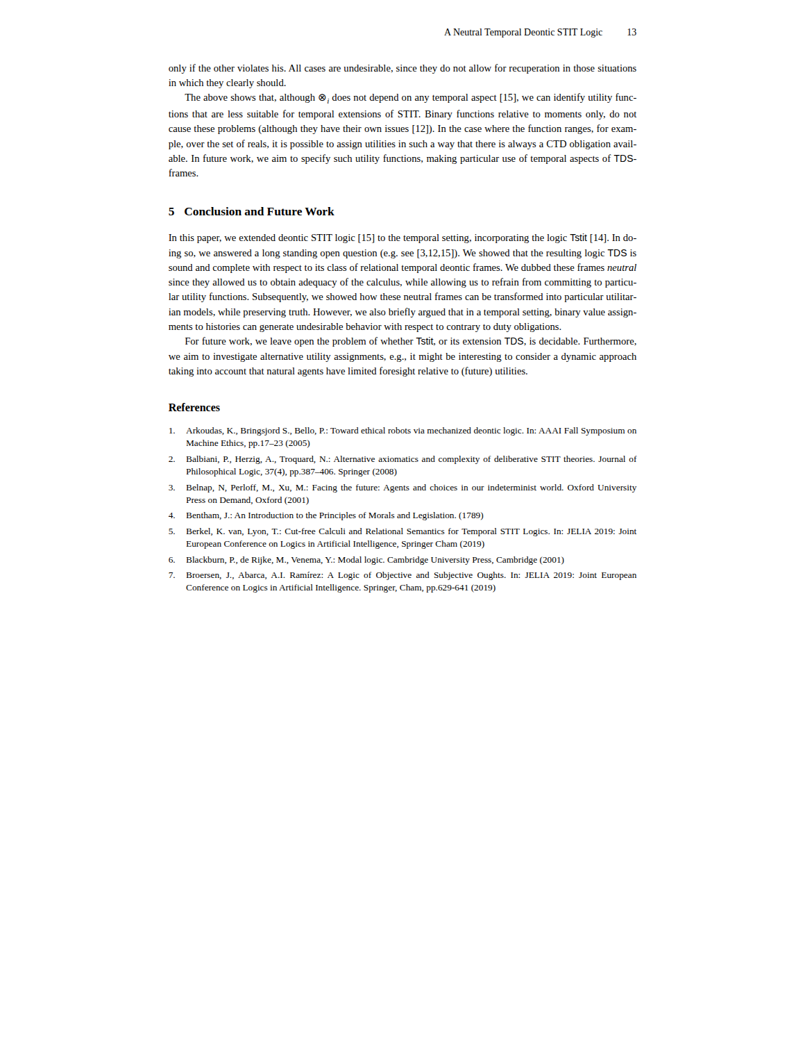A Neutral Temporal Deontic STIT Logic 13
only if the other violates his. All cases are undesirable, since they do not allow for recuperation in those situations in which they clearly should.
The above shows that, although ⊗i does not depend on any temporal aspect [15], we can identify utility functions that are less suitable for temporal extensions of STIT. Binary functions relative to moments only, do not cause these problems (although they have their own issues [12]). In the case where the function ranges, for example, over the set of reals, it is possible to assign utilities in such a way that there is always a CTD obligation available. In future work, we aim to specify such utility functions, making particular use of temporal aspects of TDS-frames.
5 Conclusion and Future Work
In this paper, we extended deontic STIT logic [15] to the temporal setting, incorporating the logic Tstit [14]. In doing so, we answered a long standing open question (e.g. see [3,12,15]). We showed that the resulting logic TDS is sound and complete with respect to its class of relational temporal deontic frames. We dubbed these frames neutral since they allowed us to obtain adequacy of the calculus, while allowing us to refrain from committing to particular utility functions. Subsequently, we showed how these neutral frames can be transformed into particular utilitarian models, while preserving truth. However, we also briefly argued that in a temporal setting, binary value assignments to histories can generate undesirable behavior with respect to contrary to duty obligations.
For future work, we leave open the problem of whether Tstit, or its extension TDS, is decidable. Furthermore, we aim to investigate alternative utility assignments, e.g., it might be interesting to consider a dynamic approach taking into account that natural agents have limited foresight relative to (future) utilities.
References
Arkoudas, K., Bringsjord S., Bello, P.: Toward ethical robots via mechanized deontic logic. In: AAAI Fall Symposium on Machine Ethics, pp.17–23 (2005)
Balbiani, P., Herzig, A., Troquard, N.: Alternative axiomatics and complexity of deliberative STIT theories. Journal of Philosophical Logic, 37(4), pp.387–406. Springer (2008)
Belnap, N, Perloff, M., Xu, M.: Facing the future: Agents and choices in our indeterminist world. Oxford University Press on Demand, Oxford (2001)
Bentham, J.: An Introduction to the Principles of Morals and Legislation. (1789)
Berkel, K. van, Lyon, T.: Cut-free Calculi and Relational Semantics for Temporal STIT Logics. In: JELIA 2019: Joint European Conference on Logics in Artificial Intelligence, Springer Cham (2019)
Blackburn, P., de Rijke, M., Venema, Y.: Modal logic. Cambridge University Press, Cambridge (2001)
Broersen, J., Abarca, A.I. Ramírez: A Logic of Objective and Subjective Oughts. In: JELIA 2019: Joint European Conference on Logics in Artificial Intelligence. Springer, Cham, pp.629-641 (2019)